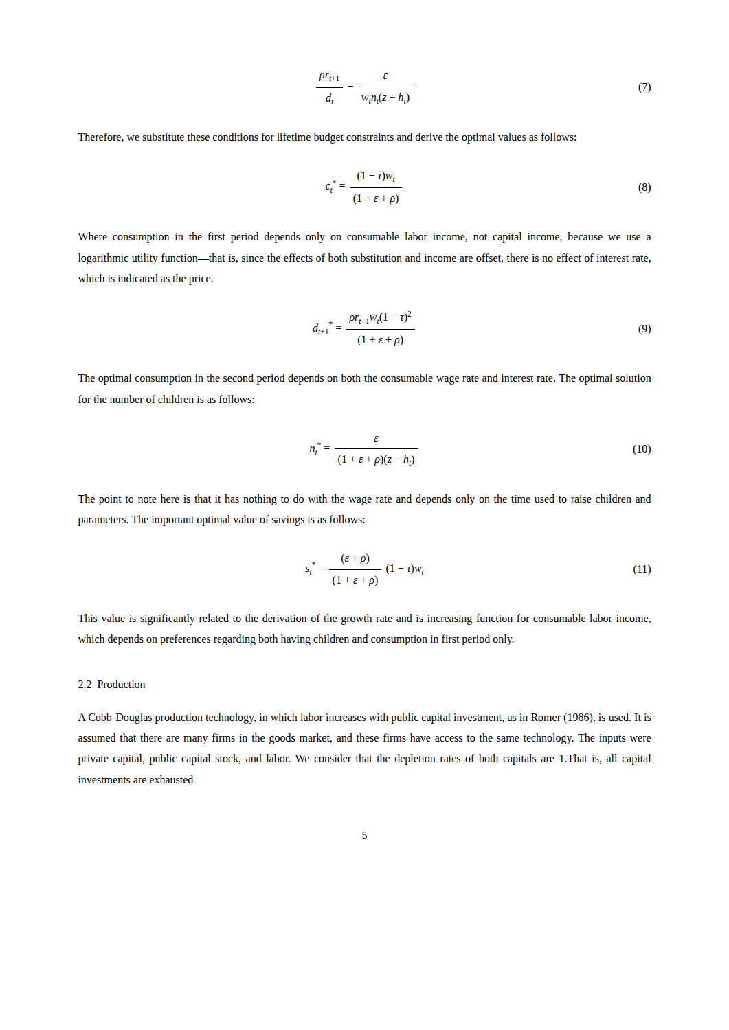ρrt+1 dt = ε wtnt(z − ht)
(7)
Therefore, we substitute these conditions for lifetime budget constraints and derive the optimal values as follows:
ct* = (1 − τ)wt (1 + ε + ρ)
(8)
Where consumption in the first period depends only on consumable labor income, not capital income, because we use a logarithmic utility function—that is, since the effects of both substitution and income are offset, there is no effect of interest rate, which is indicated as the price.
dt+1* = ρrt+1wt(1 − τ)2 (1 + ε + ρ)
(9)
The optimal consumption in the second period depends on both the consumable wage rate and interest rate. The optimal solution for the number of children is as follows:
nt* = ε (1 + ε + ρ)(z − ht)
(10)
The point to note here is that it has nothing to do with the wage rate and depends only on the time used to raise children and parameters. The important optimal value of savings is as follows:
st* = (ε + ρ) (1 + ε + ρ) (1 − τ)wt
(11)
This value is significantly related to the derivation of the growth rate and is increasing function for consumable labor income, which depends on preferences regarding both having children and consumption in first period only.
2.2 Production
A Cobb-Douglas production technology, in which labor increases with public capital investment, as in Romer (1986), is used. It is assumed that there are many firms in the goods market, and these firms have access to the same technology. The inputs were private capital, public capital stock, and labor. We consider that the depletion rates of both capitals are 1.That is, all capital investments are exhausted
5